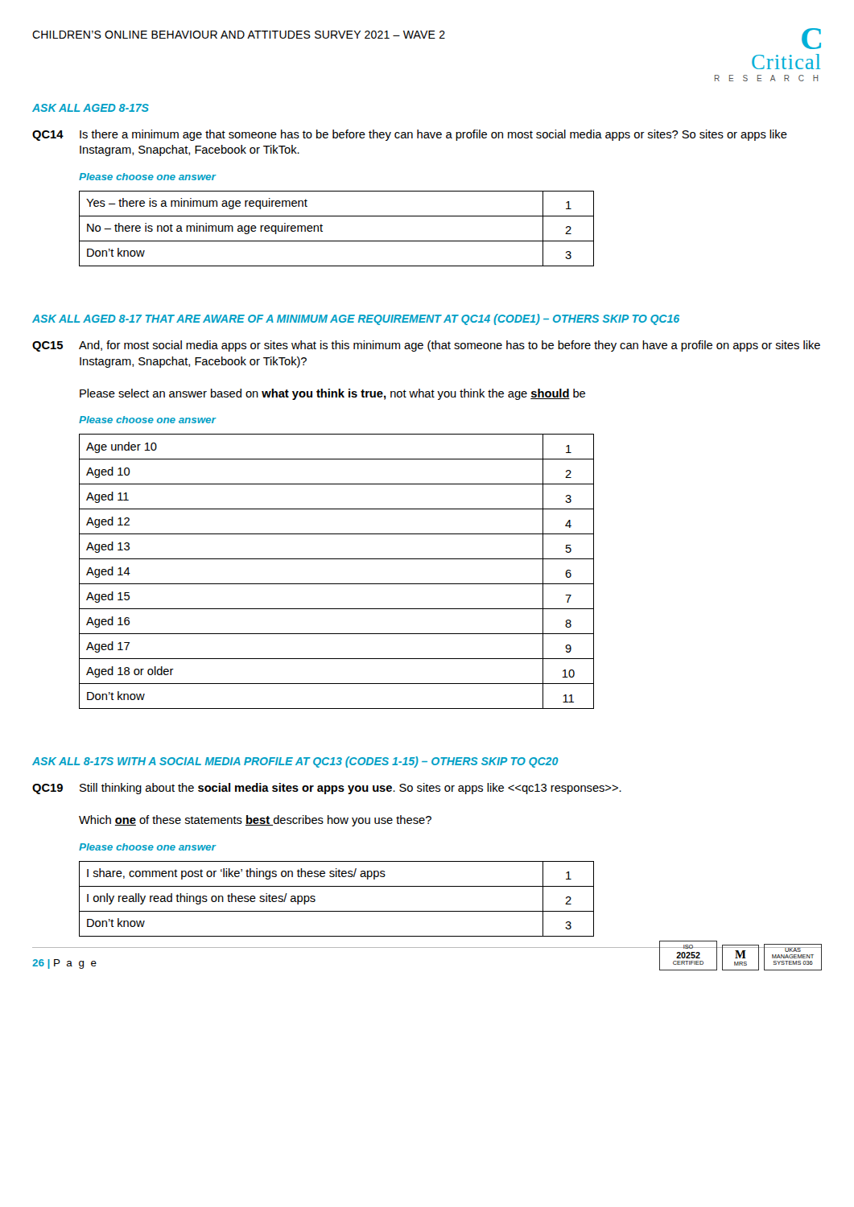CHILDREN’S ONLINE BEHAVIOUR AND ATTITUDES SURVEY 2021 – WAVE 2
C Critical R E S E A R C H
ASK ALL AGED 8-17S
QC14
Is there a minimum age that someone has to be before they can have a profile on most social media apps or sites? So sites or apps like Instagram, Snapchat, Facebook or TikTok.
Please choose one answer
| Yes – there is a minimum age requirement | 1 |
| No – there is not a minimum age requirement | 2 |
| Don’t know | 3 |
ASK ALL AGED 8-17 THAT ARE AWARE OF A MINIMUM AGE REQUIREMENT AT QC14 (CODE1) – OTHERS SKIP TO QC16
QC15
And, for most social media apps or sites what is this minimum age (that someone has to be before they can have a profile on apps or sites like Instagram, Snapchat, Facebook or TikTok)?
Please select an answer based on what you think is true, not what you think the age should be
Please choose one answer
| Age under 10 | 1 |
| Aged 10 | 2 |
| Aged 11 | 3 |
| Aged 12 | 4 |
| Aged 13 | 5 |
| Aged 14 | 6 |
| Aged 15 | 7 |
| Aged 16 | 8 |
| Aged 17 | 9 |
| Aged 18 or older | 10 |
| Don’t know | 11 |
ASK ALL 8-17S WITH A SOCIAL MEDIA PROFILE AT QC13 (CODES 1-15) – OTHERS SKIP TO QC20
QC19
Still thinking about the social media sites or apps you use. So sites or apps like <<qc13 responses>>.
Which one of these statements best describes how you use these?
Please choose one answer
| I share, comment post or ‘like’ things on these sites/ apps | 1 |
| I only really read things on these sites/ apps | 2 |
| Don’t know | 3 |
26 | P a g e
ISO 20252 CERTIFIED
M MRS
UKAS MANAGEMENT
SYSTEMS 036